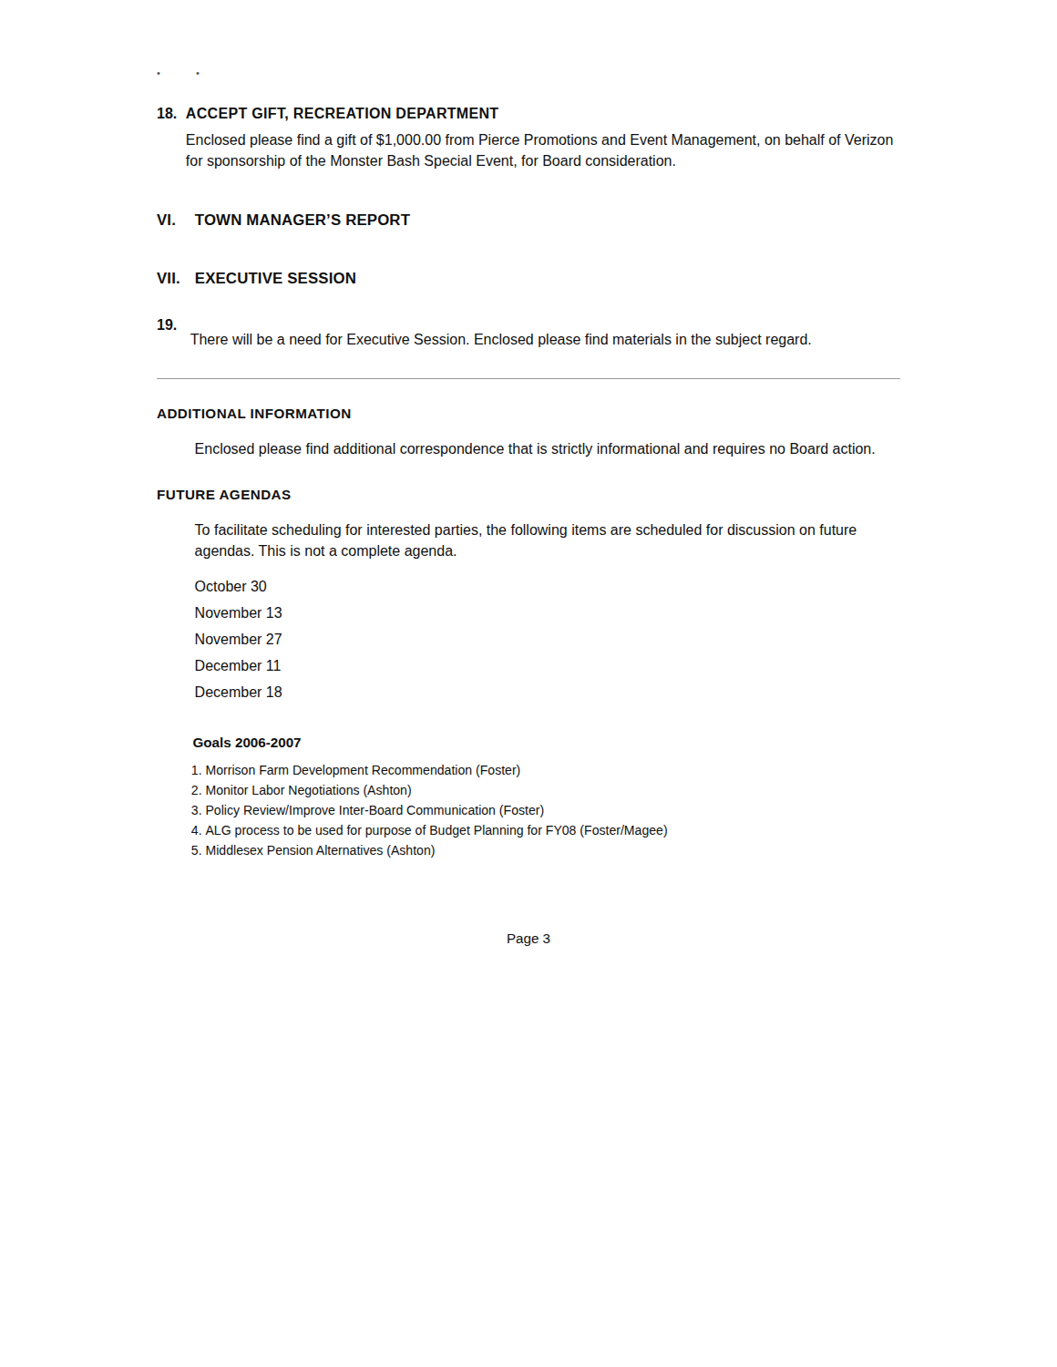• •
18.
Accept Gift, Recreation Department
Enclosed please find a gift of $1,000.00 from Pierce Promotions and Event Management, on behalf of Verizon for sponsorship of the Monster Bash Special Event, for Board consideration.
VI. Town Manager’s Report
VII. Executive Session
19.
There will be a need for Executive Session. Enclosed please find materials in the subject regard.
Additional Information
Enclosed please find additional correspondence that is strictly informational and requires no Board action.
Future Agendas
To facilitate scheduling for interested parties, the following items are scheduled for discussion on future agendas. This is not a complete agenda.
October 30
November 13
November 27
December 11
December 18
Goals 2006-2007
Morrison Farm Development Recommendation (Foster)
Monitor Labor Negotiations (Ashton)
Policy Review/Improve Inter-Board Communication (Foster)
ALG process to be used for purpose of Budget Planning for FY08 (Foster/Magee)
Middlesex Pension Alternatives (Ashton)
Page 3